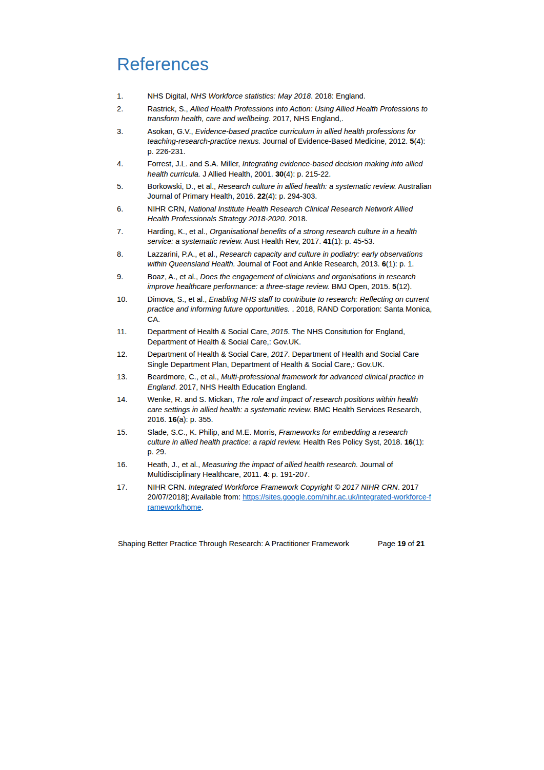References
NHS Digital, NHS Workforce statistics: May 2018. 2018: England.
Rastrick, S., Allied Health Professions into Action: Using Allied Health Professions to transform health, care and wellbeing. 2017, NHS England,.
Asokan, G.V., Evidence-based practice curriculum in allied health professions for teaching-research-practice nexus. Journal of Evidence-Based Medicine, 2012. 5(4): p. 226-231.
Forrest, J.L. and S.A. Miller, Integrating evidence-based decision making into allied health curricula. J Allied Health, 2001. 30(4): p. 215-22.
Borkowski, D., et al., Research culture in allied health: a systematic review. Australian Journal of Primary Health, 2016. 22(4): p. 294-303.
NIHR CRN, National Institute Health Research Clinical Research Network Allied Health Professionals Strategy 2018-2020. 2018.
Harding, K., et al., Organisational benefits of a strong research culture in a health service: a systematic review. Aust Health Rev, 2017. 41(1): p. 45-53.
Lazzarini, P.A., et al., Research capacity and culture in podiatry: early observations within Queensland Health. Journal of Foot and Ankle Research, 2013. 6(1): p. 1.
Boaz, A., et al., Does the engagement of clinicians and organisations in research improve healthcare performance: a three-stage review. BMJ Open, 2015. 5(12).
Dimova, S., et al., Enabling NHS staff to contribute to research: Reflecting on current practice and informing future opportunities. . 2018, RAND Corporation: Santa Monica, CA.
Department of Health & Social Care, 2015. The NHS Consitution for England, Department of Health & Social Care,: Gov.UK.
Department of Health & Social Care, 2017. Department of Health and Social Care Single Department Plan, Department of Health & Social Care,: Gov.UK.
Beardmore, C., et al., Multi-professional framework for advanced clinical practice in England. 2017, NHS Health Education England.
Wenke, R. and S. Mickan, The role and impact of research positions within health care settings in allied health: a systematic review. BMC Health Services Research, 2016. 16(a): p. 355.
Slade, S.C., K. Philip, and M.E. Morris, Frameworks for embedding a research culture in allied health practice: a rapid review. Health Res Policy Syst, 2018. 16(1): p. 29.
Heath, J., et al., Measuring the impact of allied health research. Journal of Multidisciplinary Healthcare, 2011. 4: p. 191-207.
NIHR CRN. Integrated Workforce Framework Copyright © 2017 NIHR CRN. 2017 20/07/2018]; Available from: https://sites.google.com/nihr.ac.uk/integrated-workforce-framework/home.
Shaping Better Practice Through Research: A Practitioner Framework Page 19 of 21